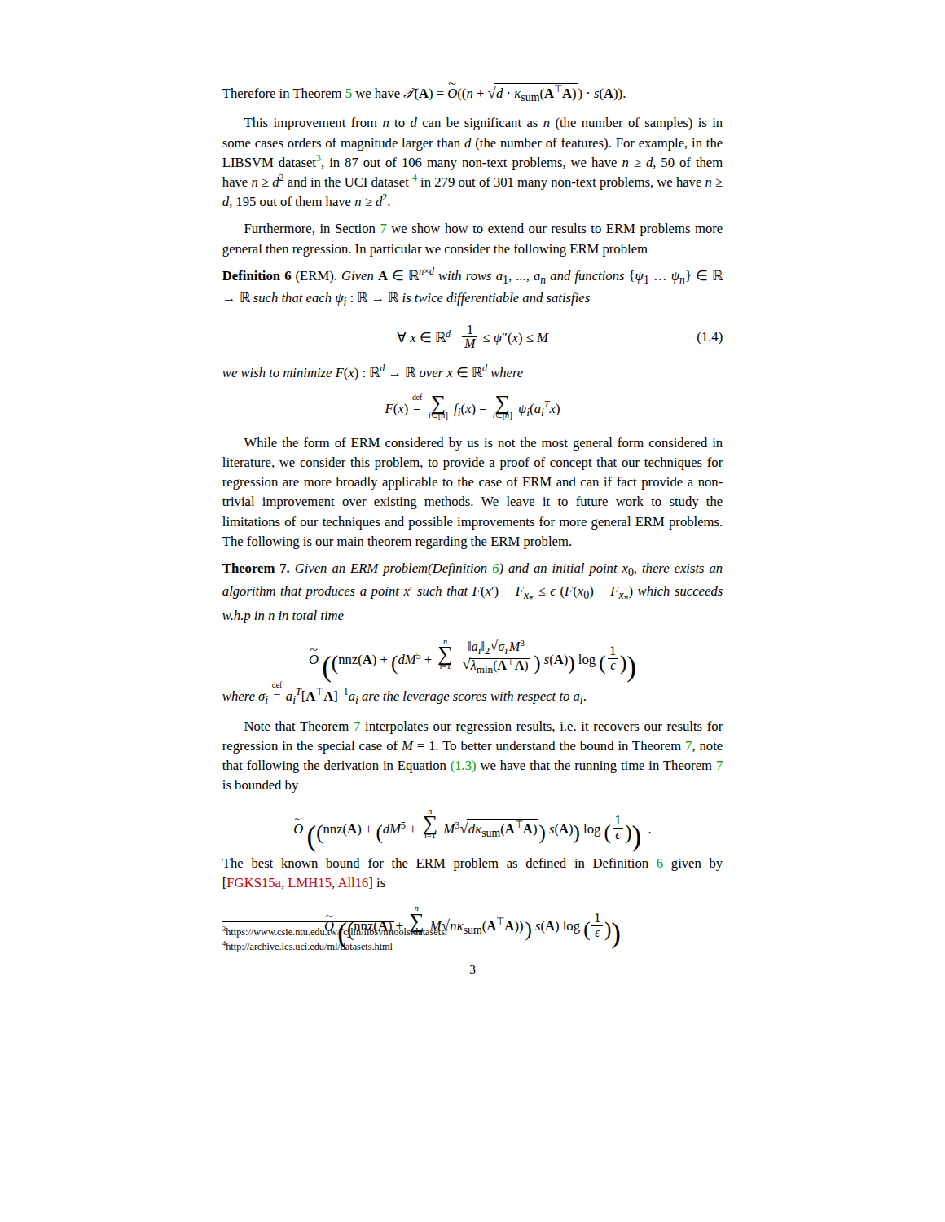Therefore in Theorem 5 we have 𝒯(A) = O((n + d · κsum(A⊤A)) · s(A)).
This improvement from n to d can be significant as n (the number of samples) is in some cases orders of magnitude larger than d (the number of features). For example, in the LIBSVM dataset3, in 87 out of 106 many non-text problems, we have n ≥ d, 50 of them have n ≥ d2 and in the UCI dataset 4 in 279 out of 301 many non-text problems, we have n ≥ d, 195 out of them have n ≥ d2.
Furthermore, in Section 7 we show how to extend our results to ERM problems more general then regression. In particular we consider the following ERM problem
Definition 6 (ERM). Given A ∈ ℝn×d with rows a1, ..., an and functions {ψ1 … ψn} ∈ ℝ → ℝ such that each ψi : ℝ → ℝ is twice differentiable and satisfies
∀ x ∈ ℝd 1 M ≤ ψ″(x) ≤ M (1.4)
we wish to minimize F(x) : ℝd → ℝ over x ∈ ℝd where
F(x) def= ∑i∈[n] fi(x) = ∑i∈[n] ψi(aiTx)
While the form of ERM considered by us is not the most general form considered in literature, we consider this problem, to provide a proof of concept that our techniques for regression are more broadly applicable to the case of ERM and can if fact provide a non-trivial improvement over existing methods. We leave it to future work to study the limitations of our techniques and possible improvements for more general ERM problems. The following is our main theorem regarding the ERM problem.
Theorem 7. Given an ERM problem(Definition 6) and an initial point x0, there exists an algorithm that produces a point x′ such that F(x′) − Fx* ≤ ϵ (F(x0) − Fx*) which succeeds w.h.p in n in total time
O ((nnz(A) + (dM5 + n∑i=1 ‖ai‖2σi M3 λmin(A⊤A)) s(A)) log (1 ϵ))
where σi def= aiT[A⊤A]−1ai are the leverage scores with respect to ai.
Note that Theorem 7 interpolates our regression results, i.e. it recovers our results for regression in the special case of M = 1. To better understand the bound in Theorem 7, note that following the derivation in Equation (1.3) we have that the running time in Theorem 7 is bounded by
O ((nnz(A) + (dM5 + n∑i=1 M3dκsum(A⊤A)) s(A)) log (1 ϵ)) .
The best known bound for the ERM problem as defined in Definition 6 given by [FGKS15a, LMH15, All16] is
O ((nnz(A) + n∑i=1 Mnκsum(A⊤A))) s(A) log (1 ϵ))
3https://www.csie.ntu.edu.tw/˜cjlin/libsvmtools/datasets/
4http://archive.ics.uci.edu/ml/datasets.html
3